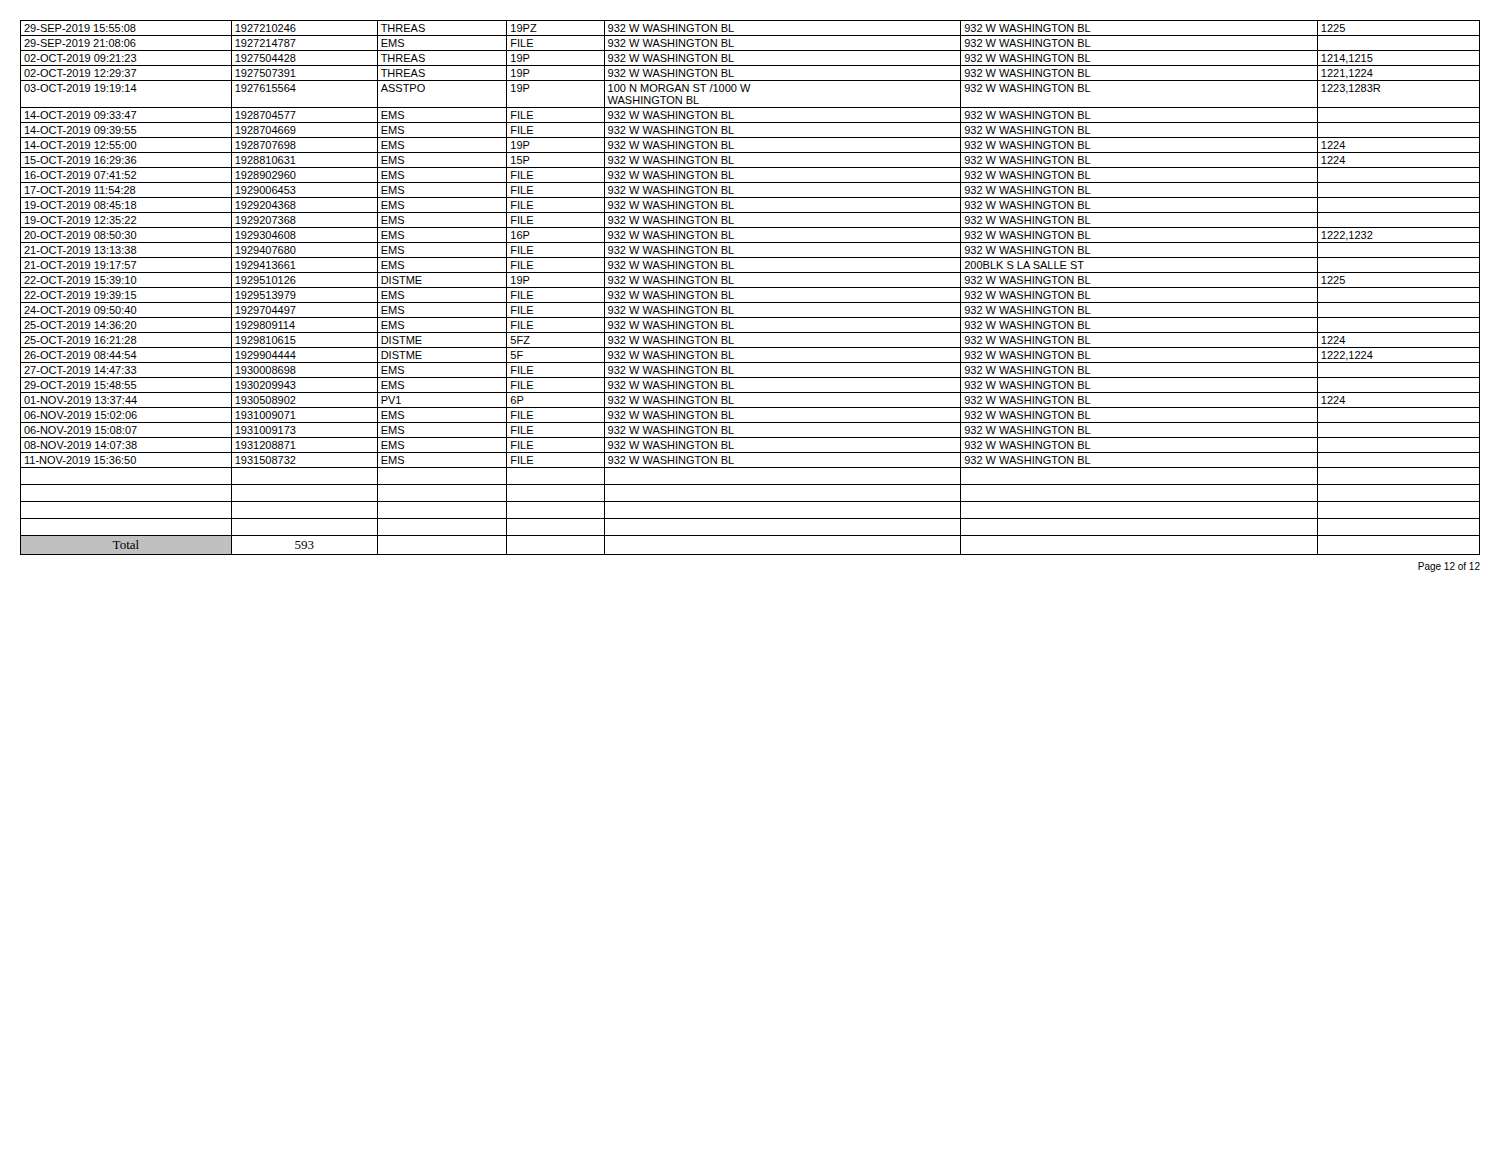| 29-SEP-2019 15:55:08 | 1927210246 | THREAS | 19PZ | 932 W WASHINGTON BL | 932 W WASHINGTON BL | 1225 |
| 29-SEP-2019 21:08:06 | 1927214787 | EMS | FILE | 932 W WASHINGTON BL | 932 W WASHINGTON BL | |
| 02-OCT-2019 09:21:23 | 1927504428 | THREAS | 19P | 932 W WASHINGTON BL | 932 W WASHINGTON BL | 1214,1215 |
| 02-OCT-2019 12:29:37 | 1927507391 | THREAS | 19P | 932 W WASHINGTON BL | 932 W WASHINGTON BL | 1221,1224 |
| 03-OCT-2019 19:19:14 | 1927615564 | ASSTPO | 19P | 100 N MORGAN ST /1000 W WASHINGTON BL | 932 W WASHINGTON BL | 1223,1283R |
| 14-OCT-2019 09:33:47 | 1928704577 | EMS | FILE | 932 W WASHINGTON BL | 932 W WASHINGTON BL | |
| 14-OCT-2019 09:39:55 | 1928704669 | EMS | FILE | 932 W WASHINGTON BL | 932 W WASHINGTON BL | |
| 14-OCT-2019 12:55:00 | 1928707698 | EMS | 19P | 932 W WASHINGTON BL | 932 W WASHINGTON BL | 1224 |
| 15-OCT-2019 16:29:36 | 1928810631 | EMS | 15P | 932 W WASHINGTON BL | 932 W WASHINGTON BL | 1224 |
| 16-OCT-2019 07:41:52 | 1928902960 | EMS | FILE | 932 W WASHINGTON BL | 932 W WASHINGTON BL | |
| 17-OCT-2019 11:54:28 | 1929006453 | EMS | FILE | 932 W WASHINGTON BL | 932 W WASHINGTON BL | |
| 19-OCT-2019 08:45:18 | 1929204368 | EMS | FILE | 932 W WASHINGTON BL | 932 W WASHINGTON BL | |
| 19-OCT-2019 12:35:22 | 1929207368 | EMS | FILE | 932 W WASHINGTON BL | 932 W WASHINGTON BL | |
| 20-OCT-2019 08:50:30 | 1929304608 | EMS | 16P | 932 W WASHINGTON BL | 932 W WASHINGTON BL | 1222,1232 |
| 21-OCT-2019 13:13:38 | 1929407680 | EMS | FILE | 932 W WASHINGTON BL | 932 W WASHINGTON BL | |
| 21-OCT-2019 19:17:57 | 1929413661 | EMS | FILE | 932 W WASHINGTON BL | 200BLK S LA SALLE ST | |
| 22-OCT-2019 15:39:10 | 1929510126 | DISTME | 19P | 932 W WASHINGTON BL | 932 W WASHINGTON BL | 1225 |
| 22-OCT-2019 19:39:15 | 1929513979 | EMS | FILE | 932 W WASHINGTON BL | 932 W WASHINGTON BL | |
| 24-OCT-2019 09:50:40 | 1929704497 | EMS | FILE | 932 W WASHINGTON BL | 932 W WASHINGTON BL | |
| 25-OCT-2019 14:36:20 | 1929809114 | EMS | FILE | 932 W WASHINGTON BL | 932 W WASHINGTON BL | |
| 25-OCT-2019 16:21:28 | 1929810615 | DISTME | 5FZ | 932 W WASHINGTON BL | 932 W WASHINGTON BL | 1224 |
| 26-OCT-2019 08:44:54 | 1929904444 | DISTME | 5F | 932 W WASHINGTON BL | 932 W WASHINGTON BL | 1222,1224 |
| 27-OCT-2019 14:47:33 | 1930008698 | EMS | FILE | 932 W WASHINGTON BL | 932 W WASHINGTON BL | |
| 29-OCT-2019 15:48:55 | 1930209943 | EMS | FILE | 932 W WASHINGTON BL | 932 W WASHINGTON BL | |
| 01-NOV-2019 13:37:44 | 1930508902 | PV1 | 6P | 932 W WASHINGTON BL | 932 W WASHINGTON BL | 1224 |
| 06-NOV-2019 15:02:06 | 1931009071 | EMS | FILE | 932 W WASHINGTON BL | 932 W WASHINGTON BL | |
| 06-NOV-2019 15:08:07 | 1931009173 | EMS | FILE | 932 W WASHINGTON BL | 932 W WASHINGTON BL | |
| 08-NOV-2019 14:07:38 | 1931208871 | EMS | FILE | 932 W WASHINGTON BL | 932 W WASHINGTON BL | |
| 11-NOV-2019 15:36:50 | 1931508732 | EMS | FILE | 932 W WASHINGTON BL | 932 W WASHINGTON BL | |
| Total | 593 | | | | | |
Page 12 of 12